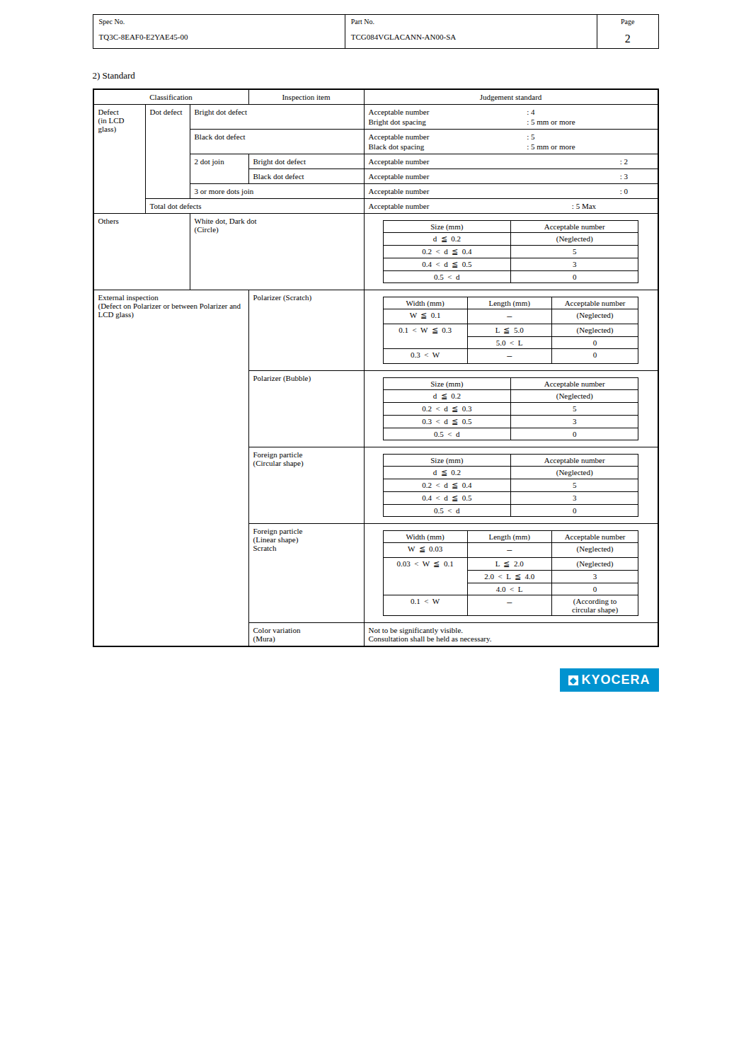| Spec No. TQ3C-8EAF0-E2YAE45-00 | Part No. TCG084VGLACANN-AN00-SA | Page 2 |
2) Standard
| Classification | Inspection item | Judgement standard |
| --- | --- | --- |
| Defect (in LCD glass) | Dot defect | Bright dot defect | / Acceptable number / : 4 / / Bright dot spacing / : 5 mm or more / |
| Black dot defect | / Acceptable number / : 5 / / Black dot spacing / : 5 mm or more / |
| 2 dot join | Bright dot defect | / Acceptable number / : 2 / |
| Black dot defect | / Acceptable number / : 3 / |
| 3 or more dots join | / Acceptable number / : 0 / |
| Total dot defects | / Acceptable number / : 5 Max / |
| Others | White dot, Dark dot (Circle) | / Size (mm) / Acceptable number / / --- / --- / / d ≦ 0.2 / (Neglected) / / 0.2 < d ≦ 0.4 / 5 / / 0.4 < d ≦ 0.5 / 3 / / 0.5 < d / 0 / |
| External inspection (Defect on Polarizer or between Polarizer and LCD glass) | Polarizer (Scratch) | / Width (mm) / Length (mm) / Acceptable number / / --- / --- / --- / / W ≦ 0.1 / – / (Neglected) / / 0.1 < W ≦ 0.3 / L ≦ 5.0 / (Neglected) / / 5.0 < L / 0 / / 0.3 < W / – / 0 / |
| Polarizer (Bubble) | / Size (mm) / Acceptable number / / --- / --- / / d ≦ 0.2 / (Neglected) / / 0.2 < d ≦ 0.3 / 5 / / 0.3 < d ≦ 0.5 / 3 / / 0.5 < d / 0 / |
| Foreign particle (Circular shape) | / Size (mm) / Acceptable number / / --- / --- / / d ≦ 0.2 / (Neglected) / / 0.2 < d ≦ 0.4 / 5 / / 0.4 < d ≦ 0.5 / 3 / / 0.5 < d / 0 / |
| Foreign particle (Linear shape) Scratch | / Width (mm) / Length (mm) / Acceptable number / / --- / --- / --- / / W ≦ 0.03 / – / (Neglected) / / 0.03 < W ≦ 0.1 / L ≦ 2.0 / (Neglected) / / 2.0 < L ≦ 4.0 / 3 / / 4.0 < L / 0 / / 0.1 < W / – / (According to circular shape) / |
| Color variation (Mura) | Not to be significantly visible. Consultation shall be held as necessary. |
◆KYOCERA